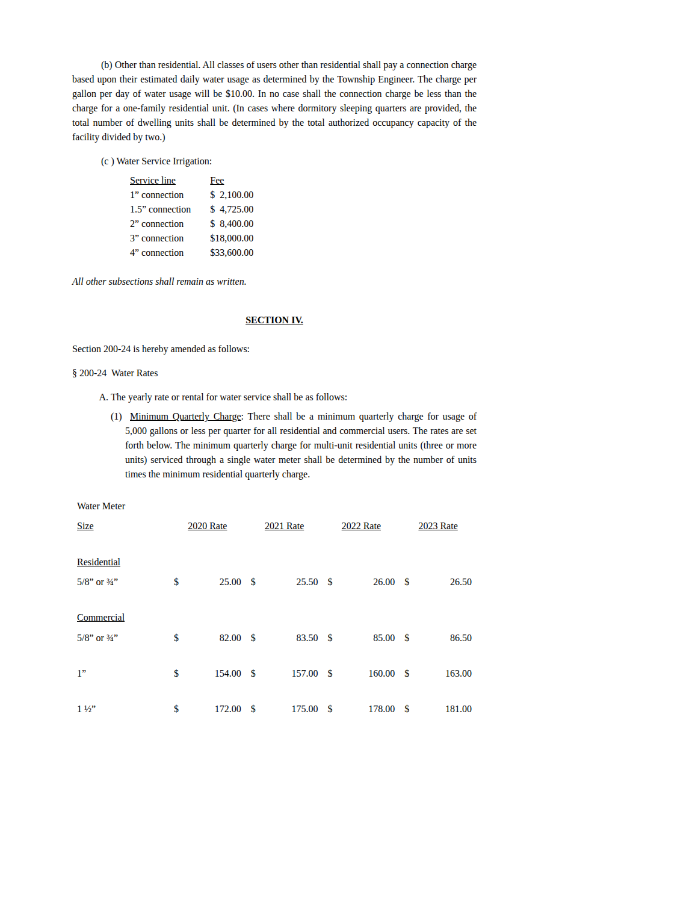(b) Other than residential. All classes of users other than residential shall pay a connection charge based upon their estimated daily water usage as determined by the Township Engineer. The charge per gallon per day of water usage will be $10.00. In no case shall the connection charge be less than the charge for a one-family residential unit. (In cases where dormitory sleeping quarters are provided, the total number of dwelling units shall be determined by the total authorized occupancy capacity of the facility divided by two.)
(c ) Water Service Irrigation:
| Service line | Fee |
| --- | --- |
| 1” connection | $ 2,100.00 |
| 1.5” connection | $ 4,725.00 |
| 2” connection | $ 8,400.00 |
| 3” connection | $18,000.00 |
| 4” connection | $33,600.00 |
All other subsections shall remain as written.
SECTION IV.
Section 200-24 is hereby amended as follows:
§ 200-24 Water Rates
The yearly rate or rental for water service shall be as follows:
(1) Minimum Quarterly Charge: There shall be a minimum quarterly charge for usage of 5,000 gallons or less per quarter for all residential and commercial users. The rates are set forth below. The minimum quarterly charge for multi-unit residential units (three or more units) serviced through a single water meter shall be determined by the number of units times the minimum residential quarterly charge.
| Water Meter | | | | |
| --- | --- | --- | --- | --- |
| Size | 2020 Rate | 2021 Rate | 2022 Rate | 2023 Rate |
| Residential | |
| 5/8” or ¾” | $ | 25.00 | $ | 25.50 | $ | 26.00 | $ | 26.50 |
| Commercial | |
| 5/8” or ¾” | $ | 82.00 | $ | 83.50 | $ | 85.00 | $ | 86.50 |
| 1” | $ | 154.00 | $ | 157.00 | $ | 160.00 | $ | 163.00 |
| 1 ½” | $ | 172.00 | $ | 175.00 | $ | 178.00 | $ | 181.00 |